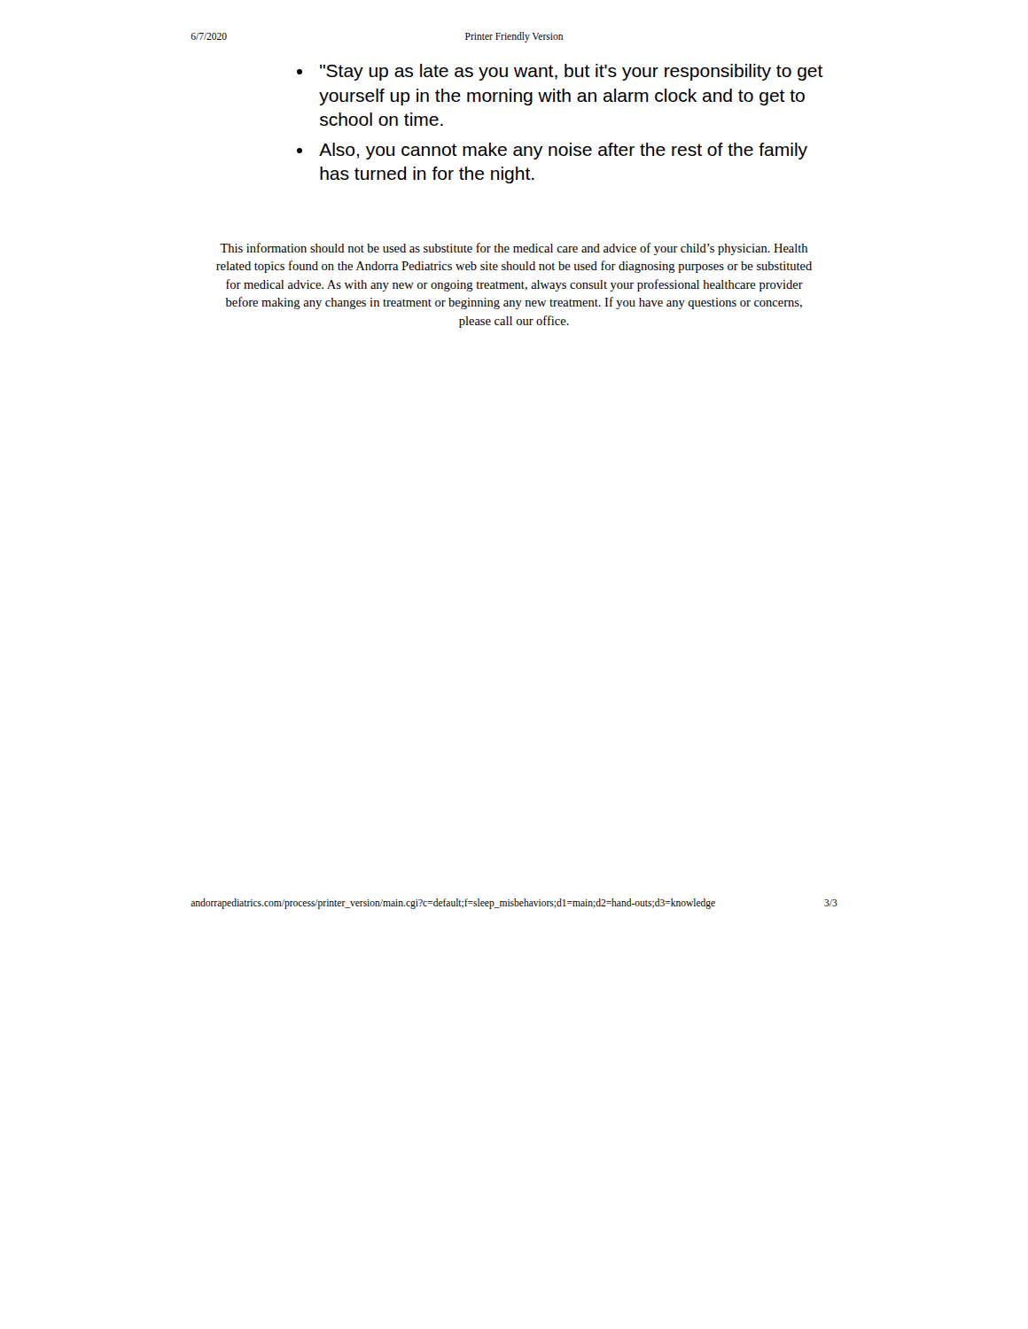6/7/2020
Printer Friendly Version
"Stay up as late as you want, but it's your responsibility to get yourself up in the morning with an alarm clock and to get to school on time.
Also, you cannot make any noise after the rest of the family has turned in for the night.
This information should not be used as substitute for the medical care and advice of your child’s physician. Health related topics found on the Andorra Pediatrics web site should not be used for diagnosing purposes or be substituted for medical advice. As with any new or ongoing treatment, always consult your professional healthcare provider before making any changes in treatment or beginning any new treatment. If you have any questions or concerns, please call our office.
andorrapediatrics.com/process/printer_version/main.cgi?c=default;f=sleep_misbehaviors;d1=main;d2=hand-outs;d3=knowledge
3/3